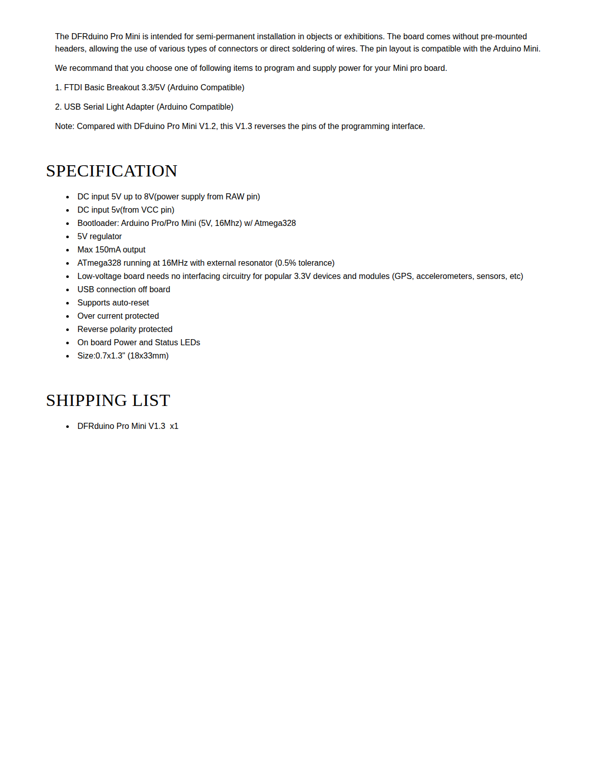The DFRduino Pro Mini is intended for semi-permanent installation in objects or exhibitions. The board comes without pre-mounted headers, allowing the use of various types of connectors or direct soldering of wires. The pin layout is compatible with the Arduino Mini.
We recommand that you choose one of following items to program and supply power for your Mini pro board.
1. FTDI Basic Breakout 3.3/5V (Arduino Compatible)
2. USB Serial Light Adapter (Arduino Compatible)
Note: Compared with DFduino Pro Mini V1.2, this V1.3 reverses the pins of the programming interface.
SPECIFICATION
DC input 5V up to 8V(power supply from RAW pin)
DC input 5v(from VCC pin)
Bootloader: Arduino Pro/Pro Mini (5V, 16Mhz) w/ Atmega328
5V regulator
Max 150mA output
ATmega328 running at 16MHz with external resonator (0.5% tolerance)
Low-voltage board needs no interfacing circuitry for popular 3.3V devices and modules (GPS, accelerometers, sensors, etc)
USB connection off board
Supports auto-reset
Over current protected
Reverse polarity protected
On board Power and Status LEDs
Size:0.7x1.3" (18x33mm)
SHIPPING LIST
DFRduino Pro Mini V1.3 x1